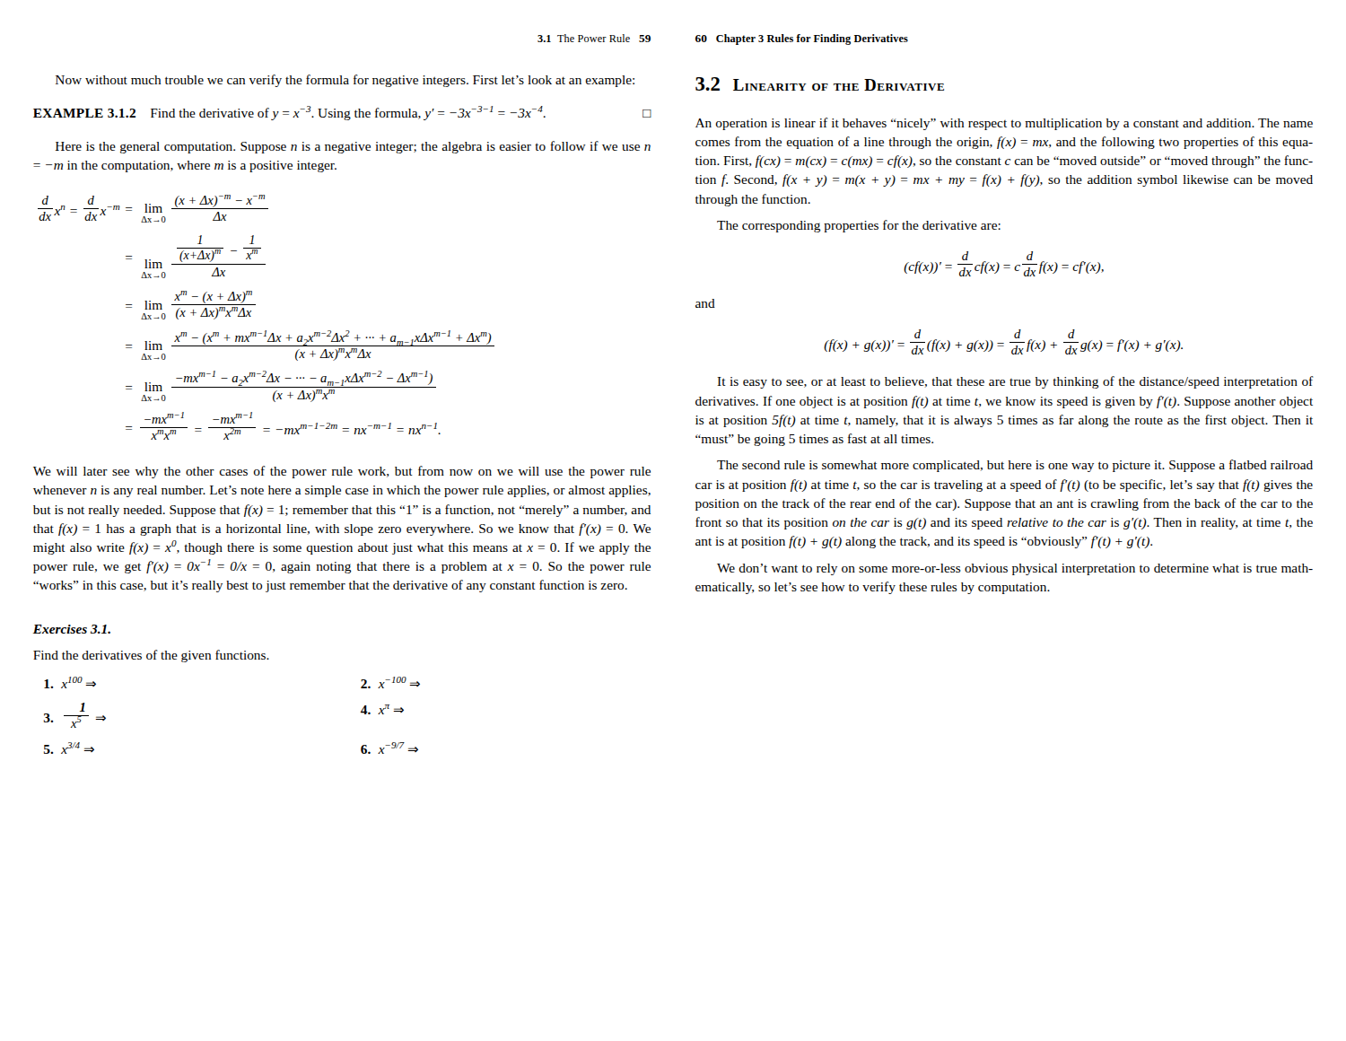3.1 The Power Rule 59
Now without much trouble we can verify the formula for negative integers. First let’s look at an example:
EXAMPLE 3.1.2 Find the derivative of y = x−3. Using the formula, y′ = −3x−3−1 = −3x−4.□
Here is the general computation. Suppose n is a negative integer; the algebra is easier to follow if we use n = −m in the computation, where m is a positive integer.
| d dx x n = d dx x −m | = | lim Δx→0 (x + Δx) −m − x −m Δx |
| | = | lim Δx→0 1 (x+Δx) m − 1 x m Δx |
| | = | lim Δx→0 x m − (x + Δx) m (x + Δx) m x m Δx |
| | = | lim Δx→0 x m − (x m + mx m−1 Δx + a 2 x m−2 Δx 2 + ··· + a m−1 xΔx m−1 + Δx m ) (x + Δx) m x m Δx |
| | = | lim Δx→0 −mx m−1 − a 2 x m−2 Δx − ··· − a m−1 xΔx m−2 − Δx m−1 ) (x + Δx) m x m |
| | = | −mx m−1 x m x m = −mx m−1 x 2m = −mx m−1−2m = nx −m−1 = nx n−1 . |
We will later see why the other cases of the power rule work, but from now on we will use the power rule whenever n is any real number. Let’s note here a simple case in which the power rule applies, or almost applies, but is not really needed. Suppose that f(x) = 1; remember that this “1” is a function, not “merely” a number, and that f(x) = 1 has a graph that is a horizontal line, with slope zero everywhere. So we know that f′(x) = 0. We might also write f(x) = x0, though there is some question about just what this means at x = 0. If we apply the power rule, we get f′(x) = 0x−1 = 0/x = 0, again noting that there is a problem at x = 0. So the power rule “works” in this case, but it’s really best to just remember that the derivative of any constant function is zero.
Exercises 3.1.
Find the derivatives of the given functions.
1. x100 ⇒
2. x−100 ⇒
3. 1 x5 ⇒
4. xπ ⇒
5. x3/4 ⇒
6. x−9/7 ⇒
60 Chapter 3 Rules for Finding Derivatives
3.2 Linearity of the Derivative
An operation is linear if it behaves “nicely” with respect to multiplication by a constant and addition. The name comes from the equation of a line through the origin, f(x) = mx, and the following two properties of this equation. First, f(cx) = m(cx) = c(mx) = cf(x), so the constant c can be “moved outside” or “moved through” the function f. Second, f(x + y) = m(x + y) = mx + my = f(x) + f(y), so the addition symbol likewise can be moved through the function.
The corresponding properties for the derivative are:
(cf(x))′ = ddxcf(x) = cddxf(x) = cf′(x),
and
(f(x) + g(x))′ = ddx(f(x) + g(x)) = ddxf(x) + ddxg(x) = f′(x) + g′(x).
It is easy to see, or at least to believe, that these are true by thinking of the distance/speed interpretation of derivatives. If one object is at position f(t) at time t, we know its speed is given by f′(t). Suppose another object is at position 5f(t) at time t, namely, that it is always 5 times as far along the route as the first object. Then it “must” be going 5 times as fast at all times.
The second rule is somewhat more complicated, but here is one way to picture it. Suppose a flatbed railroad car is at position f(t) at time t, so the car is traveling at a speed of f′(t) (to be specific, let’s say that f(t) gives the position on the track of the rear end of the car). Suppose that an ant is crawling from the back of the car to the front so that its position on the car is g(t) and its speed relative to the car is g′(t). Then in reality, at time t, the ant is at position f(t) + g(t) along the track, and its speed is “obviously” f′(t) + g′(t).
We don’t want to rely on some more-or-less obvious physical interpretation to determine what is true mathematically, so let’s see how to verify these rules by computation.